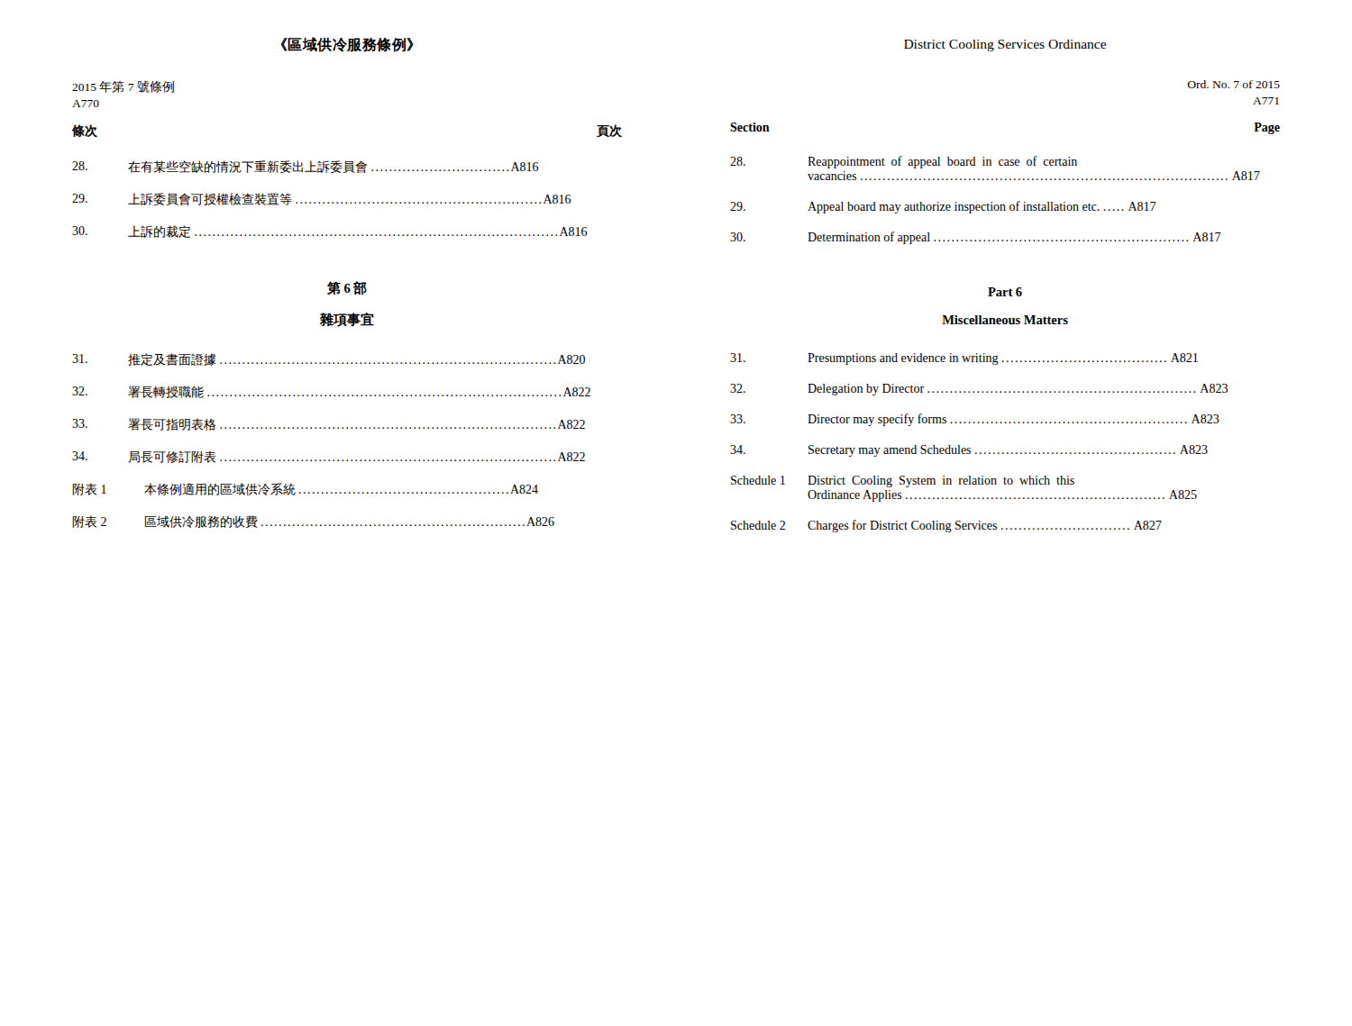《區域供冷服務條例》
2015 年第 7 號條例
A770
條次 頁次
| 28. | 在有某些空缺的情況下重新委出上訴委員會 ............................... A816 |
| 29. | 上訴委員會可授權檢查裝置等 ....................................................... A816 |
| 30. | 上訴的裁定 ................................................................................. A816 |
第 6 部
雜項事宜
| 31. | 推定及書面證據 ........................................................................... A820 |
| 32. | 署長轉授職能 ............................................................................... A822 |
| 33. | 署長可指明表格 ........................................................................... A822 |
| 34. | 局長可修訂附表 ........................................................................... A822 |
| 附表 1 | 本條例適用的區域供冷系統 ............................................... A824 |
| 附表 2 | 區域供冷服務的收費 ........................................................... A826 |
District Cooling Services Ordinance
Ord. No. 7 of 2015
A771
Section Page
| 28. | Reappointment of appeal board in case of certain vacancies .................................................................................. A817 |
| 29. | Appeal board may authorize inspection of installation etc. ..... A817 |
| 30. | Determination of appeal ......................................................... A817 |
Part 6
Miscellaneous Matters
| 31. | Presumptions and evidence in writing ..................................... A821 |
| 32. | Delegation by Director ............................................................ A823 |
| 33. | Director may specify forms ..................................................... A823 |
| 34. | Secretary may amend Schedules ............................................. A823 |
| Schedule 1 | District Cooling System in relation to which this Ordinance Applies .......................................................... A825 |
| Schedule 2 | Charges for District Cooling Services ............................. A827 |